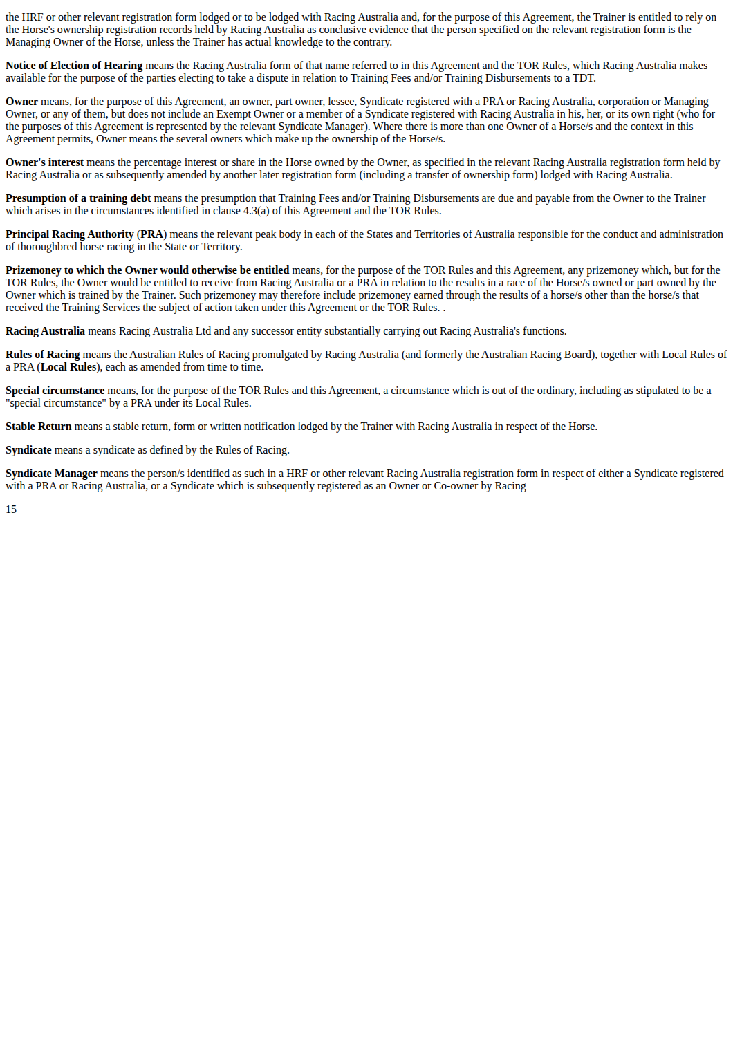the HRF or other relevant registration form lodged or to be lodged with Racing Australia and, for the purpose of this Agreement, the Trainer is entitled to rely on the Horse's ownership registration records held by Racing Australia as conclusive evidence that the person specified on the relevant registration form is the Managing Owner of the Horse, unless the Trainer has actual knowledge to the contrary.
Notice of Election of Hearing means the Racing Australia form of that name referred to in this Agreement and the TOR Rules, which Racing Australia makes available for the purpose of the parties electing to take a dispute in relation to Training Fees and/or Training Disbursements to a TDT.
Owner means, for the purpose of this Agreement, an owner, part owner, lessee, Syndicate registered with a PRA or Racing Australia, corporation or Managing Owner, or any of them, but does not include an Exempt Owner or a member of a Syndicate registered with Racing Australia in his, her, or its own right (who for the purposes of this Agreement is represented by the relevant Syndicate Manager). Where there is more than one Owner of a Horse/s and the context in this Agreement permits, Owner means the several owners which make up the ownership of the Horse/s.
Owner's interest means the percentage interest or share in the Horse owned by the Owner, as specified in the relevant Racing Australia registration form held by Racing Australia or as subsequently amended by another later registration form (including a transfer of ownership form) lodged with Racing Australia.
Presumption of a training debt means the presumption that Training Fees and/or Training Disbursements are due and payable from the Owner to the Trainer which arises in the circumstances identified in clause 4.3(a) of this Agreement and the TOR Rules.
Principal Racing Authority (PRA) means the relevant peak body in each of the States and Territories of Australia responsible for the conduct and administration of thoroughbred horse racing in the State or Territory.
Prizemoney to which the Owner would otherwise be entitled means, for the purpose of the TOR Rules and this Agreement, any prizemoney which, but for the TOR Rules, the Owner would be entitled to receive from Racing Australia or a PRA in relation to the results in a race of the Horse/s owned or part owned by the Owner which is trained by the Trainer. Such prizemoney may therefore include prizemoney earned through the results of a horse/s other than the horse/s that received the Training Services the subject of action taken under this Agreement or the TOR Rules. .
Racing Australia means Racing Australia Ltd and any successor entity substantially carrying out Racing Australia's functions.
Rules of Racing means the Australian Rules of Racing promulgated by Racing Australia (and formerly the Australian Racing Board), together with Local Rules of a PRA (Local Rules), each as amended from time to time.
Special circumstance means, for the purpose of the TOR Rules and this Agreement, a circumstance which is out of the ordinary, including as stipulated to be a "special circumstance" by a PRA under its Local Rules.
Stable Return means a stable return, form or written notification lodged by the Trainer with Racing Australia in respect of the Horse.
Syndicate means a syndicate as defined by the Rules of Racing.
Syndicate Manager means the person/s identified as such in a HRF or other relevant Racing Australia registration form in respect of either a Syndicate registered with a PRA or Racing Australia, or a Syndicate which is subsequently registered as an Owner or Co-owner by Racing
15